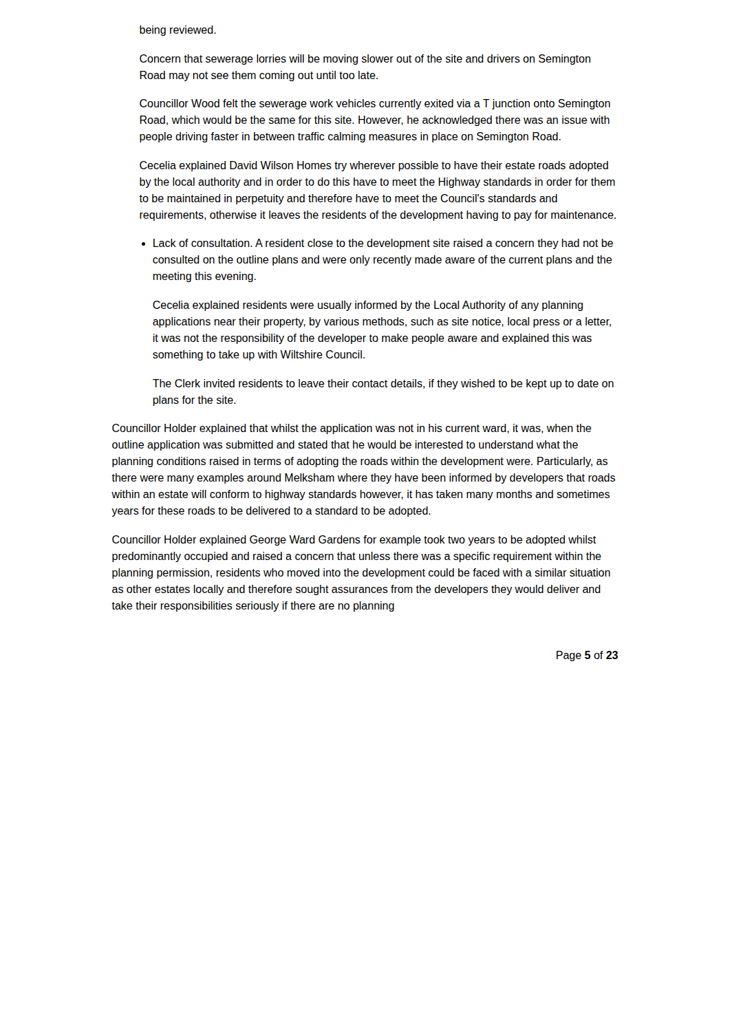being reviewed.
Concern that sewerage lorries will be moving slower out of the site and drivers on Semington Road may not see them coming out until too late.
Councillor Wood felt the sewerage work vehicles currently exited via a T junction onto Semington Road, which would be the same for this site. However, he acknowledged there was an issue with people driving faster in between traffic calming measures in place on Semington Road.
Cecelia explained David Wilson Homes try wherever possible to have their estate roads adopted by the local authority and in order to do this have to meet the Highway standards in order for them to be maintained in perpetuity and therefore have to meet the Council's standards and requirements, otherwise it leaves the residents of the development having to pay for maintenance.
Lack of consultation. A resident close to the development site raised a concern they had not be consulted on the outline plans and were only recently made aware of the current plans and the meeting this evening.
Cecelia explained residents were usually informed by the Local Authority of any planning applications near their property, by various methods, such as site notice, local press or a letter, it was not the responsibility of the developer to make people aware and explained this was something to take up with Wiltshire Council.
The Clerk invited residents to leave their contact details, if they wished to be kept up to date on plans for the site.
Councillor Holder explained that whilst the application was not in his current ward, it was, when the outline application was submitted and stated that he would be interested to understand what the planning conditions raised in terms of adopting the roads within the development were. Particularly, as there were many examples around Melksham where they have been informed by developers that roads within an estate will conform to highway standards however, it has taken many months and sometimes years for these roads to be delivered to a standard to be adopted.
Councillor Holder explained George Ward Gardens for example took two years to be adopted whilst predominantly occupied and raised a concern that unless there was a specific requirement within the planning permission, residents who moved into the development could be faced with a similar situation as other estates locally and therefore sought assurances from the developers they would deliver and take their responsibilities seriously if there are no planning
Page 5 of 23